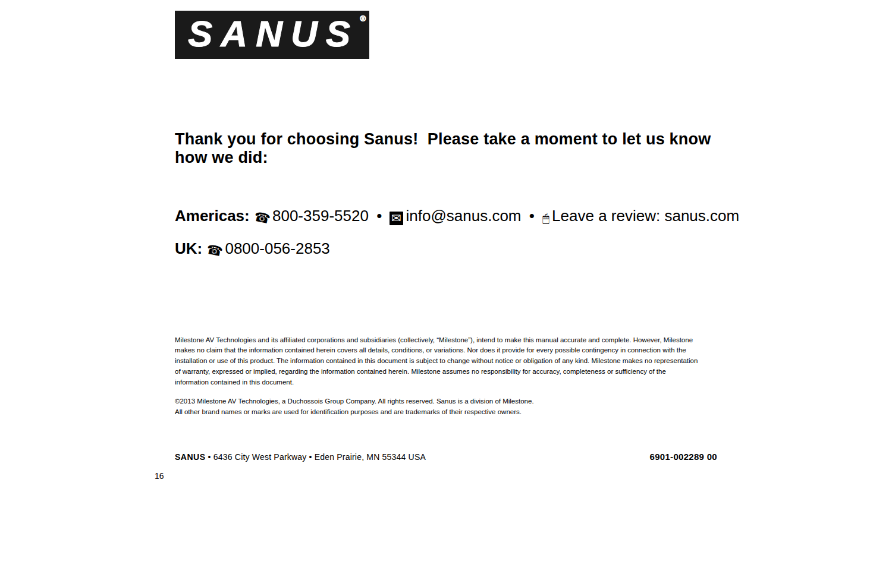SANUS®
Thank you for choosing Sanus! Please take a moment to let us know how we did:
Americas: ☎800-359-5520 • ✉info@sanus.com • 🖱Leave a review: sanus.com
UK: ☎0800-056-2853
Milestone AV Technologies and its affiliated corporations and subsidiaries (collectively, “Milestone”), intend to make this manual accurate and complete. However, Milestone makes no claim that the information contained herein covers all details, conditions, or variations. Nor does it provide for every possible contingency in connection with the installation or use of this product. The information contained in this document is subject to change without notice or obligation of any kind. Milestone makes no representation of warranty, expressed or implied, regarding the information contained herein. Milestone assumes no responsibility for accuracy, completeness or sufficiency of the information contained in this document.
©2013 Milestone AV Technologies, a Duchossois Group Company. All rights reserved. Sanus is a division of Milestone.
All other brand names or marks are used for identification purposes and are trademarks of their respective owners.
SANUS • 6436 City West Parkway • Eden Prairie, MN 55344 USA
6901-002289 00
16